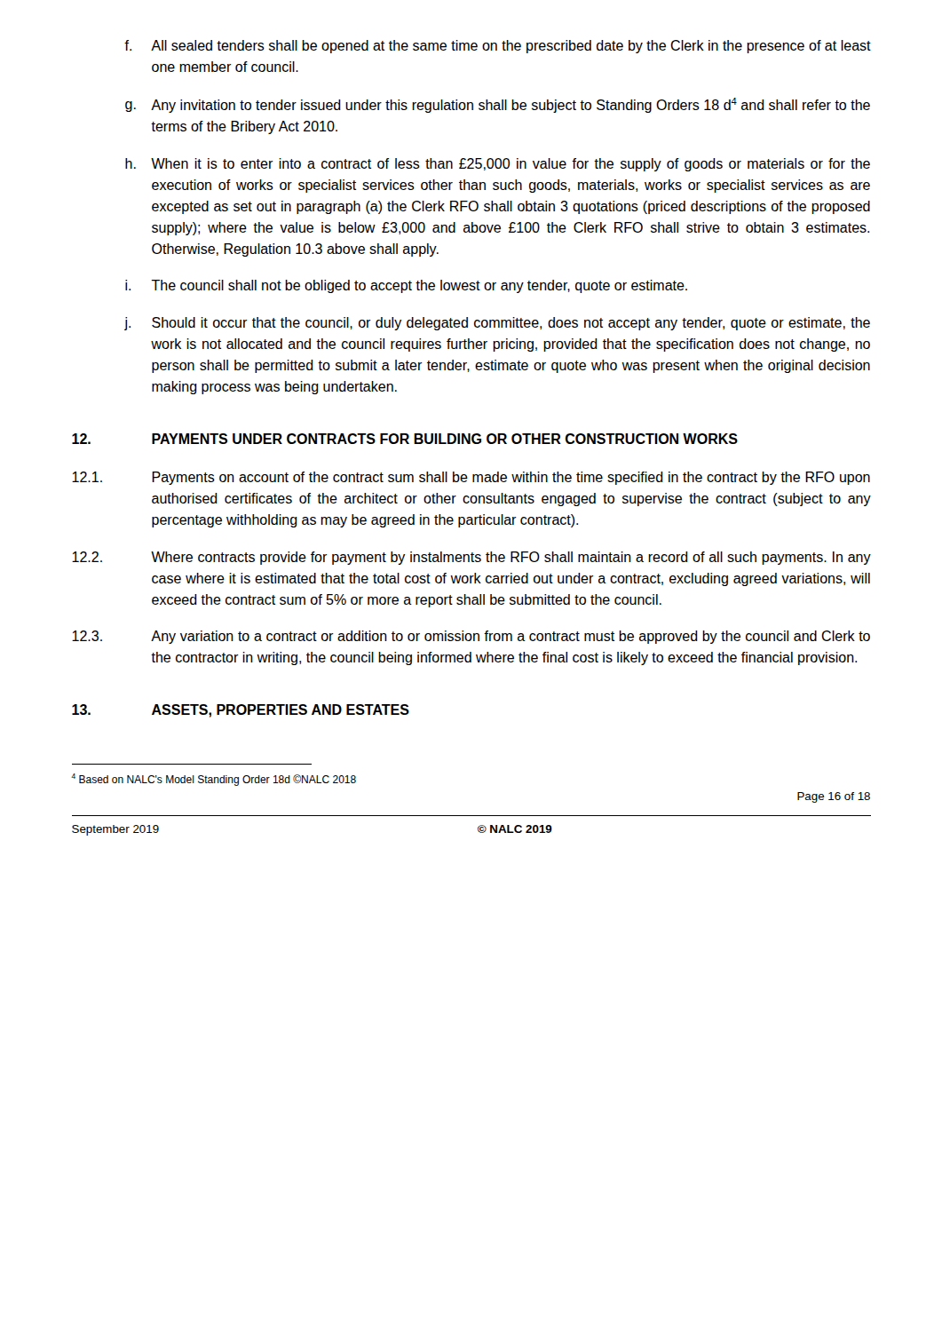f. All sealed tenders shall be opened at the same time on the prescribed date by the Clerk in the presence of at least one member of council.
g. Any invitation to tender issued under this regulation shall be subject to Standing Orders 18 d4 and shall refer to the terms of the Bribery Act 2010.
h. When it is to enter into a contract of less than £25,000 in value for the supply of goods or materials or for the execution of works or specialist services other than such goods, materials, works or specialist services as are excepted as set out in paragraph (a) the Clerk RFO shall obtain 3 quotations (priced descriptions of the proposed supply); where the value is below £3,000 and above £100 the Clerk RFO shall strive to obtain 3 estimates. Otherwise, Regulation 10.3 above shall apply.
i. The council shall not be obliged to accept the lowest or any tender, quote or estimate.
j. Should it occur that the council, or duly delegated committee, does not accept any tender, quote or estimate, the work is not allocated and the council requires further pricing, provided that the specification does not change, no person shall be permitted to submit a later tender, estimate or quote who was present when the original decision making process was being undertaken.
12. PAYMENTS UNDER CONTRACTS FOR BUILDING OR OTHER CONSTRUCTION WORKS
12.1. Payments on account of the contract sum shall be made within the time specified in the contract by the RFO upon authorised certificates of the architect or other consultants engaged to supervise the contract (subject to any percentage withholding as may be agreed in the particular contract).
12.2. Where contracts provide for payment by instalments the RFO shall maintain a record of all such payments. In any case where it is estimated that the total cost of work carried out under a contract, excluding agreed variations, will exceed the contract sum of 5% or more a report shall be submitted to the council.
12.3. Any variation to a contract or addition to or omission from a contract must be approved by the council and Clerk to the contractor in writing, the council being informed where the final cost is likely to exceed the financial provision.
13. ASSETS, PROPERTIES AND ESTATES
4 Based on NALC's Model Standing Order 18d ©NALC 2018
Page 16 of 18
September 2019 © NALC 2019